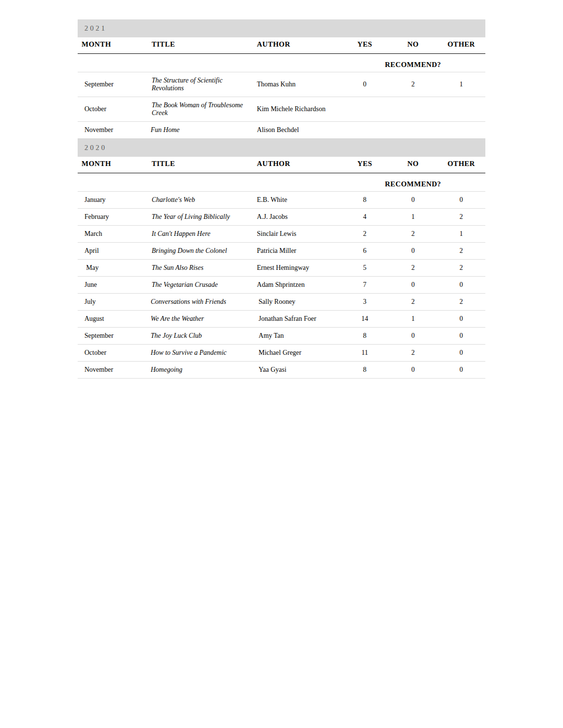2021
| | RECOMMEND? |
| MONTH | TITLE | AUTHOR | YES | NO | OTHER |
| September | The Structure of Scientific Revolutions | Thomas Kuhn | 0 | 2 | 1 |
| October | The Book Woman of Troublesome Creek | Kim Michele Richardson | | | |
| November | Fun Home | Alison Bechdel | | | |
2020
| | RECOMMEND? |
| MONTH | TITLE | AUTHOR | YES | NO | OTHER |
| January | Charlotte's Web | E.B. White | 8 | 0 | 0 |
| February | The Year of Living Biblically | A.J. Jacobs | 4 | 1 | 2 |
| March | It Can't Happen Here | Sinclair Lewis | 2 | 2 | 1 |
| April | Bringing Down the Colonel | Patricia Miller | 6 | 0 | 2 |
| May | The Sun Also Rises | Ernest Hemingway | 5 | 2 | 2 |
| June | The Vegetarian Crusade | Adam Shprintzen | 7 | 0 | 0 |
| July | Conversations with Friends | Sally Rooney | 3 | 2 | 2 |
| August | We Are the Weather | Jonathan Safran Foer | 14 | 1 | 0 |
| September | The Joy Luck Club | Amy Tan | 8 | 0 | 0 |
| October | How to Survive a Pandemic | Michael Greger | 11 | 2 | 0 |
| November | Homegoing | Yaa Gyasi | 8 | 0 | 0 |